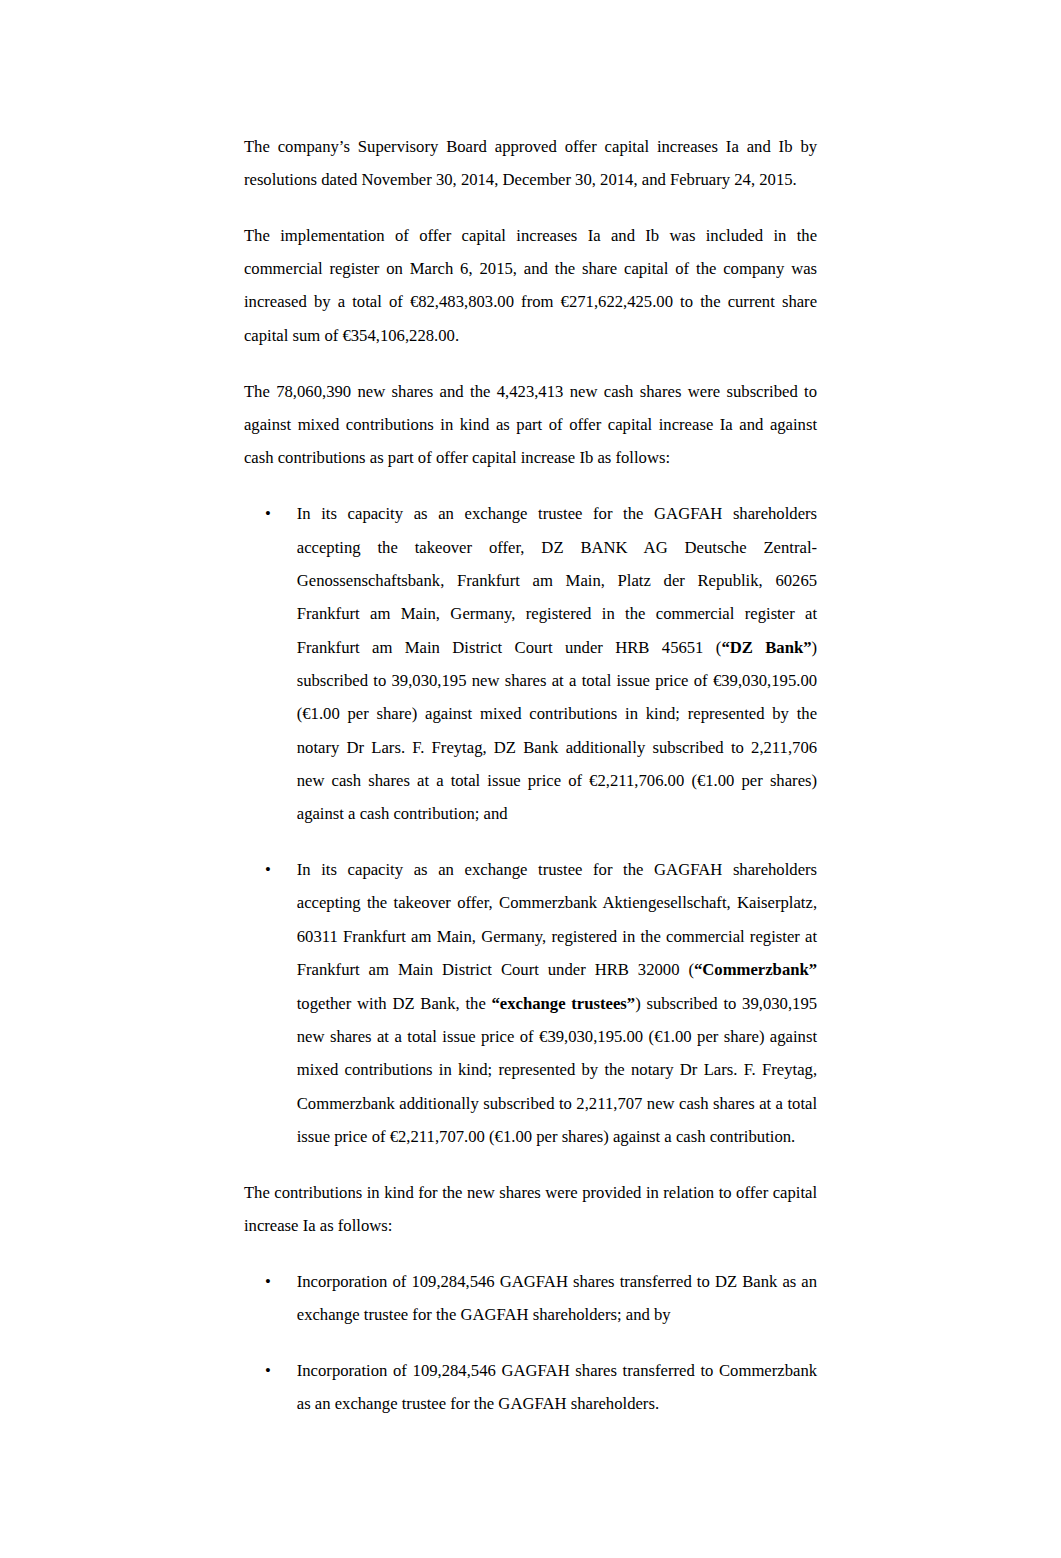The company’s Supervisory Board approved offer capital increases Ia and Ib by resolutions dated November 30, 2014, December 30, 2014, and February 24, 2015.
The implementation of offer capital increases Ia and Ib was included in the commercial register on March 6, 2015, and the share capital of the company was increased by a total of €82,483,803.00 from €271,622,425.00 to the current share capital sum of €354,106,228.00.
The 78,060,390 new shares and the 4,423,413 new cash shares were subscribed to against mixed contributions in kind as part of offer capital increase Ia and against cash contributions as part of offer capital increase Ib as follows:
In its capacity as an exchange trustee for the GAGFAH shareholders accepting the takeover offer, DZ BANK AG Deutsche Zentral-Genossenschaftsbank, Frankfurt am Main, Platz der Republik, 60265 Frankfurt am Main, Germany, registered in the commercial register at Frankfurt am Main District Court under HRB 45651 (“DZ Bank”) subscribed to 39,030,195 new shares at a total issue price of €39,030,195.00 (€1.00 per share) against mixed contributions in kind; represented by the notary Dr Lars. F. Freytag, DZ Bank additionally subscribed to 2,211,706 new cash shares at a total issue price of €2,211,706.00 (€1.00 per shares) against a cash contribution; and
In its capacity as an exchange trustee for the GAGFAH shareholders accepting the takeover offer, Commerzbank Aktiengesellschaft, Kaiserplatz, 60311 Frankfurt am Main, Germany, registered in the commercial register at Frankfurt am Main District Court under HRB 32000 (“Commerzbank” together with DZ Bank, the “exchange trustees”) subscribed to 39,030,195 new shares at a total issue price of €39,030,195.00 (€1.00 per share) against mixed contributions in kind; represented by the notary Dr Lars. F. Freytag, Commerzbank additionally subscribed to 2,211,707 new cash shares at a total issue price of €2,211,707.00 (€1.00 per shares) against a cash contribution.
The contributions in kind for the new shares were provided in relation to offer capital increase Ia as follows:
Incorporation of 109,284,546 GAGFAH shares transferred to DZ Bank as an exchange trustee for the GAGFAH shareholders; and by
Incorporation of 109,284,546 GAGFAH shares transferred to Commerzbank as an exchange trustee for the GAGFAH shareholders.